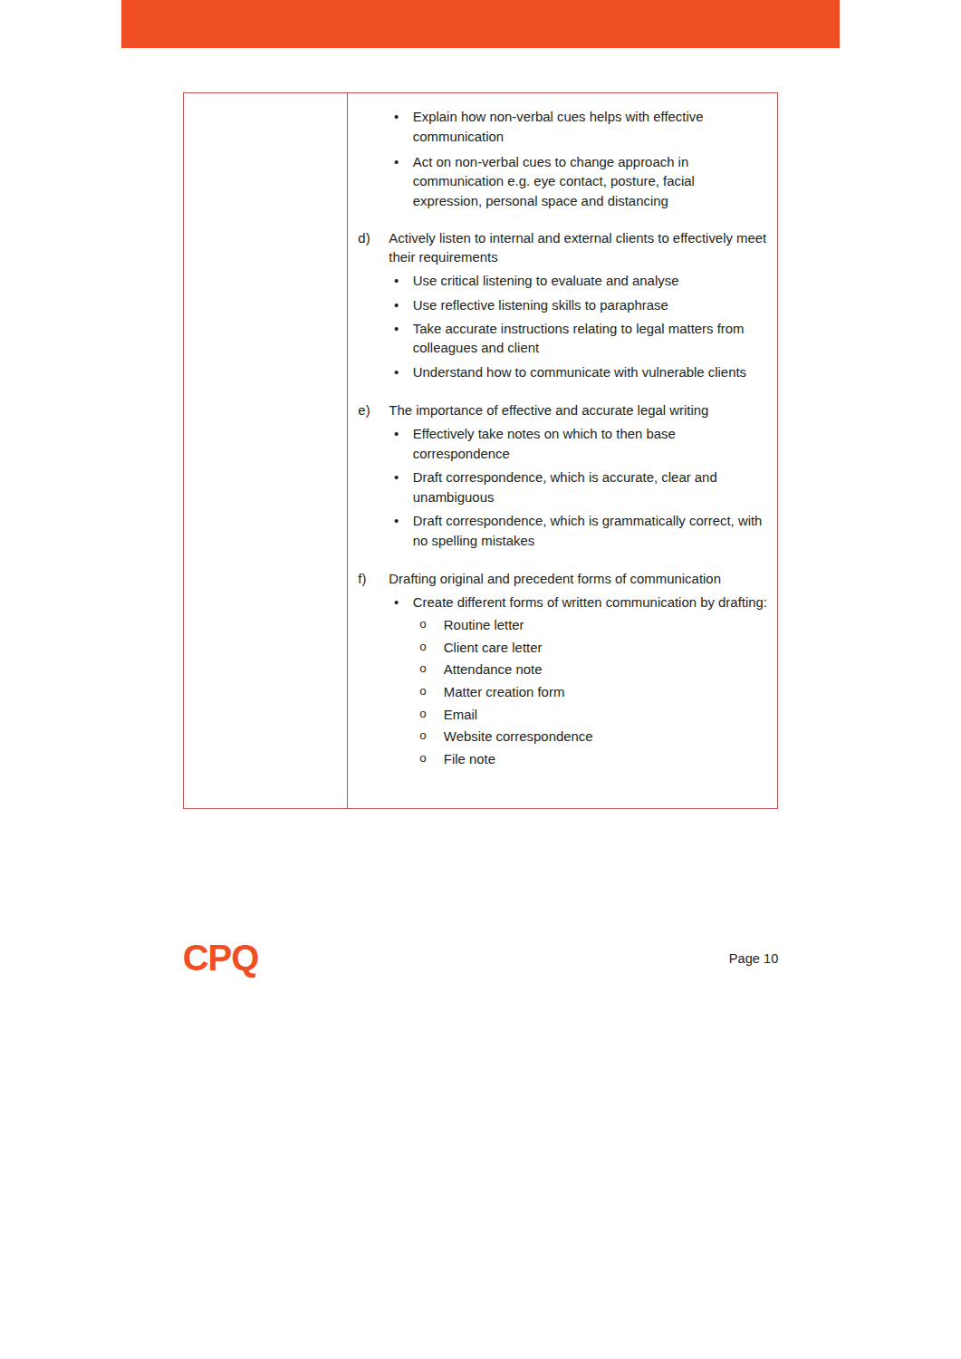| | Explain how non-verbal cues helps with effective communication Act on non-verbal cues to change approach in communication e.g. eye contact, posture, facial expression, personal space and distancing d) Actively listen to internal and external clients to effectively meet their requirements Use critical listening to evaluate and analyse Use reflective listening skills to paraphrase Take accurate instructions relating to legal matters from colleagues and client Understand how to communicate with vulnerable clients e) The importance of effective and accurate legal writing Effectively take notes on which to then base correspondence Draft correspondence, which is accurate, clear and unambiguous Draft correspondence, which is grammatically correct, with no spelling mistakes f) Drafting original and precedent forms of communication Create different forms of written communication by drafting: Routine letter Client care letter Attendance note Matter creation form Email Website correspondence File note |
CPQ
Page 10